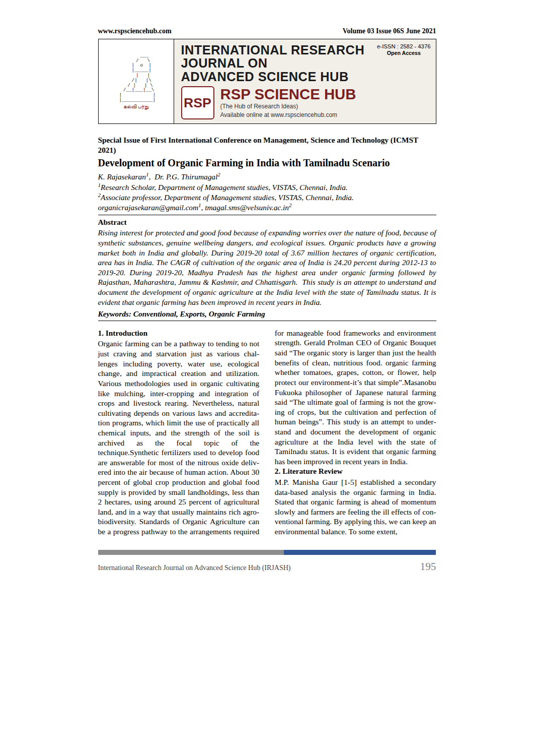www.rspsciencehub.com Volume 03 Issue 06S June 2021
___ / \ | o | |_____| | | /| |\ / | | \ /__|___|__\ | | |___________|
கல்வி பர்று
e-ISSN : 2582 - 4376
Open Access
INTERNATIONAL RESEARCH JOURNAL ONADVANCED SCIENCE HUB
RSP
RSP SCIENCE HUB
(The Hub of Research Ideas)
Available online at www.rspsciencehub.com
Special Issue of First International Conference on Management, Science and Technology (ICMST 2021)
Development of Organic Farming in India with Tamilnadu Scenario
K. Rajasekaran1, Dr. P.G. Thirumagal2
1Research Scholar, Department of Management studies, VISTAS, Chennai, India.
2Associate professor, Department of Management studies, VISTAS, Chennai, India.
organicrajasekaran@gmail.com1, tmagal.sms@velsuniv.ac.in2
Abstract
Rising interest for protected and good food because of expanding worries over the nature of food, because of synthetic substances, genuine wellbeing dangers, and ecological issues. Organic products have a growing market both in India and globally. During 2019-20 total of 3.67 million hectares of organic certification, area has in India. The CAGR of cultivation of the organic area of India is 24.20 percent during 2012-13 to 2019-20. During 2019-20, Madhya Pradesh has the highest area under organic farming followed by Rajasthan, Maharashtra, Jammu & Kashmir, and Chhattisgarh. This study is an attempt to understand and document the development of organic agriculture at the India level with the state of Tamilnadu status. It is evident that organic farming has been improved in recent years in India.
Keywords: Conventional, Exports, Organic Farming
1. Introduction
Organic farming can be a pathway to tending to not just craving and starvation just as various challenges including poverty, water use, ecological change, and impractical creation and utilization. Various methodologies used in organic cultivating like mulching, inter-cropping and integration of crops and livestock rearing. Nevertheless, natural cultivating depends on various laws and accreditation programs, which limit the use of practically all chemical inputs, and the strength of the soil is archived as the focal topic of the technique.Synthetic fertilizers used to develop food are answerable for most of the nitrous oxide delivered into the air because of human action. About 30 percent of global crop production and global food supply is provided by small landholdings, less than 2 hectares, using around 25 percent of agricultural land, and in a way that usually maintains rich agrobiodiversity. Standards of Organic Agriculture can be a progress pathway to the arrangements required for manageable food frameworks and environment strength. Gerald Prolman CEO of Organic Bouquet said “The organic story is larger than just the health benefits of clean, nutritious food. organic farming whether tomatoes, grapes, cotton, or flower, help protect our environment-it’s that simple”.Masanobu Fukuoka philosopher of Japanese natural farming said “The ultimate goal of farming is not the growing of crops, but the cultivation and perfection of human beings”. This study is an attempt to understand and document the development of organic agriculture at the India level with the state of Tamilnadu status. It is evident that organic farming has been improved in recent years in India.
2. Literature Review
M.P. Manisha Gaur [1-5] established a secondary data-based analysis the organic farming in India. Stated that organic farming is ahead of momentum slowly and farmers are feeling the ill effects of conventional farming. By applying this, we can keep an environmental balance. To some extent,
International Research Journal on Advanced Science Hub (IRJASH) 195